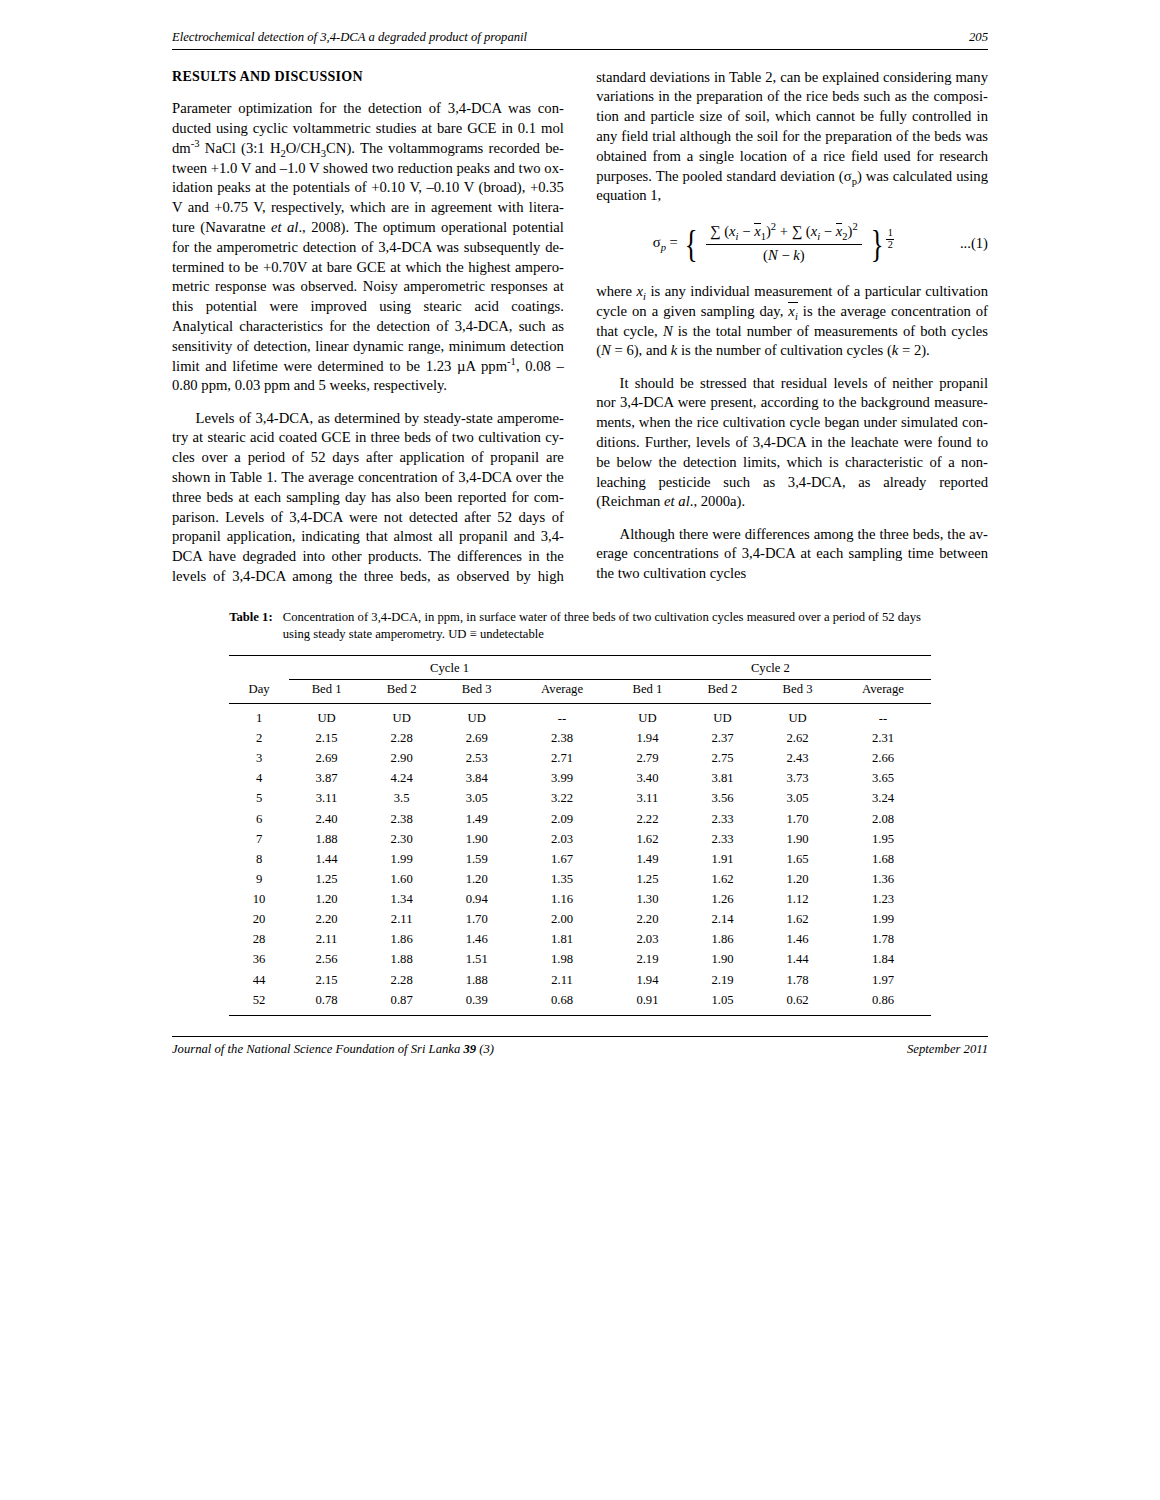Electrochemical detection of 3,4-DCA a degraded product of propanil 205
RESULTS AND DISCUSSION
Parameter optimization for the detection of 3,4-DCA was conducted using cyclic voltammetric studies at bare GCE in 0.1 mol dm-3 NaCl (3:1 H2O/CH3CN). The voltammograms recorded between +1.0 V and –1.0 V showed two reduction peaks and two oxidation peaks at the potentials of +0.10 V, –0.10 V (broad), +0.35 V and +0.75 V, respectively, which are in agreement with literature (Navaratne et al., 2008). The optimum operational potential for the amperometric detection of 3,4-DCA was subsequently determined to be +0.70V at bare GCE at which the highest amperometric response was observed. Noisy amperometric responses at this potential were improved using stearic acid coatings. Analytical characteristics for the detection of 3,4-DCA, such as sensitivity of detection, linear dynamic range, minimum detection limit and lifetime were determined to be 1.23 µA ppm-1, 0.08 – 0.80 ppm, 0.03 ppm and 5 weeks, respectively.
Levels of 3,4-DCA, as determined by steady-state amperometry at stearic acid coated GCE in three beds of two cultivation cycles over a period of 52 days after application of propanil are shown in Table 1. The average concentration of 3,4-DCA over the three beds at each sampling day has also been reported for comparison. Levels of 3,4-DCA were not detected after 52 days of propanil application, indicating that almost all propanil and 3,4-DCA have degraded into other products. The differences in the levels of 3,4-DCA among the three beds, as observed by high standard deviations in Table 2, can be explained considering many variations in the preparation of the rice beds such as the composition and particle size of soil, which cannot be fully controlled in any field trial although the soil for the preparation of the beds was obtained from a single location of a rice field used for research purposes. The pooled standard deviation (σp) was calculated using equation 1,
σp = { ∑ (xi − x1)2 + ∑ (xi − x2)2 (N − k) }12
...(1)
where xi is any individual measurement of a particular cultivation cycle on a given sampling day, xi is the average concentration of that cycle, N is the total number of measurements of both cycles (N = 6), and k is the number of cultivation cycles (k = 2).
It should be stressed that residual levels of neither propanil nor 3,4-DCA were present, according to the background measurements, when the rice cultivation cycle began under simulated conditions. Further, levels of 3,4-DCA in the leachate were found to be below the detection limits, which is characteristic of a nonleaching pesticide such as 3,4-DCA, as already reported (Reichman et al., 2000a).
Although there were differences among the three beds, the average concentrations of 3,4-DCA at each sampling time between the two cultivation cycles
Table 1: Concentration of 3,4-DCA, in ppm, in surface water of three beds of two cultivation cycles measured over a period of 52 days using steady state amperometry. UD ≡ undetectable
| | Cycle 1 | Cycle 2 |
| --- | --- | --- |
| Day | Bed 1 | Bed 2 | Bed 3 | Average | Bed 1 | Bed 2 | Bed 3 | Average |
| 1 | UD | UD | UD | -- | UD | UD | UD | -- |
| 2 | 2.15 | 2.28 | 2.69 | 2.38 | 1.94 | 2.37 | 2.62 | 2.31 |
| 3 | 2.69 | 2.90 | 2.53 | 2.71 | 2.79 | 2.75 | 2.43 | 2.66 |
| 4 | 3.87 | 4.24 | 3.84 | 3.99 | 3.40 | 3.81 | 3.73 | 3.65 |
| 5 | 3.11 | 3.5 | 3.05 | 3.22 | 3.11 | 3.56 | 3.05 | 3.24 |
| 6 | 2.40 | 2.38 | 1.49 | 2.09 | 2.22 | 2.33 | 1.70 | 2.08 |
| 7 | 1.88 | 2.30 | 1.90 | 2.03 | 1.62 | 2.33 | 1.90 | 1.95 |
| 8 | 1.44 | 1.99 | 1.59 | 1.67 | 1.49 | 1.91 | 1.65 | 1.68 |
| 9 | 1.25 | 1.60 | 1.20 | 1.35 | 1.25 | 1.62 | 1.20 | 1.36 |
| 10 | 1.20 | 1.34 | 0.94 | 1.16 | 1.30 | 1.26 | 1.12 | 1.23 |
| 20 | 2.20 | 2.11 | 1.70 | 2.00 | 2.20 | 2.14 | 1.62 | 1.99 |
| 28 | 2.11 | 1.86 | 1.46 | 1.81 | 2.03 | 1.86 | 1.46 | 1.78 |
| 36 | 2.56 | 1.88 | 1.51 | 1.98 | 2.19 | 1.90 | 1.44 | 1.84 |
| 44 | 2.15 | 2.28 | 1.88 | 2.11 | 1.94 | 2.19 | 1.78 | 1.97 |
| 52 | 0.78 | 0.87 | 0.39 | 0.68 | 0.91 | 1.05 | 0.62 | 0.86 |
Journal of the National Science Foundation of Sri Lanka 39 (3) September 2011